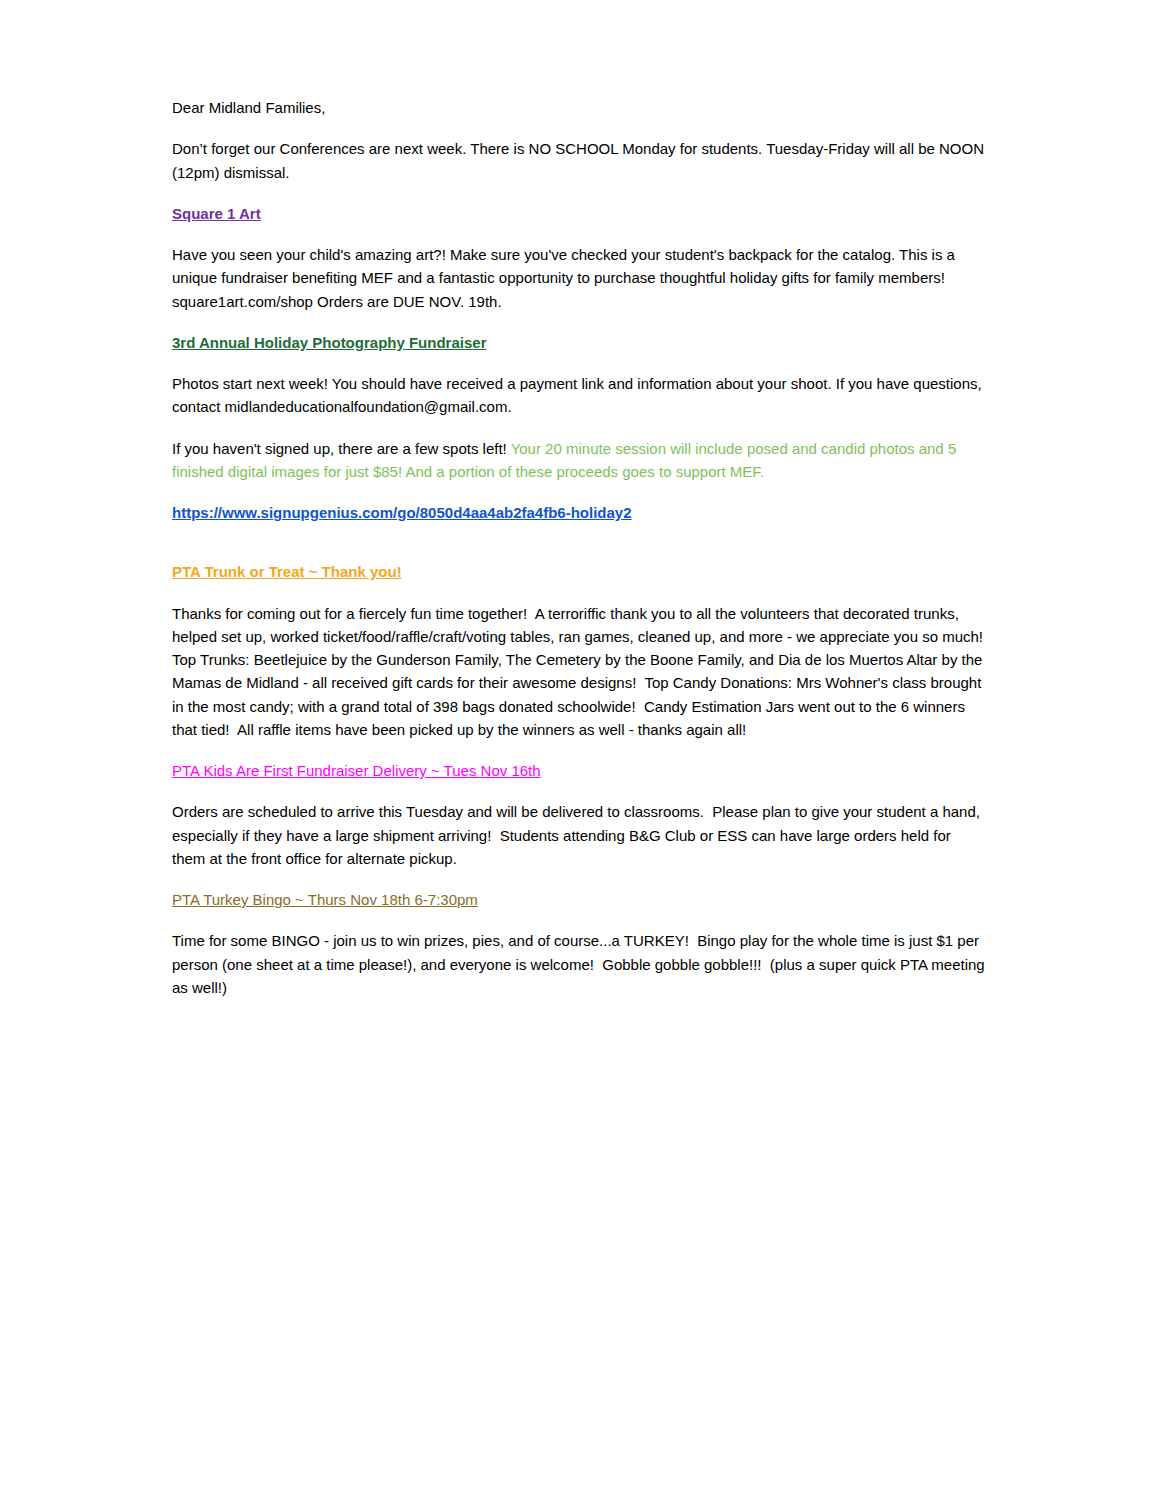Dear Midland Families,
Don’t forget our Conferences are next week. There is NO SCHOOL Monday for students. Tuesday-Friday will all be NOON (12pm) dismissal.
Square 1 Art
Have you seen your child's amazing art?! Make sure you've checked your student's backpack for the catalog. This is a unique fundraiser benefiting MEF and a fantastic opportunity to purchase thoughtful holiday gifts for family members! square1art.com/shop Orders are DUE NOV. 19th.
3rd Annual Holiday Photography Fundraiser
Photos start next week! You should have received a payment link and information about your shoot. If you have questions, contact midlandeducationalfoundation@gmail.com.
If you haven't signed up, there are a few spots left! Your 20 minute session will include posed and candid photos and 5 finished digital images for just $85! And a portion of these proceeds goes to support MEF.
https://www.signupgenius.com/go/8050d4aa4ab2fa4fb6-holiday2
PTA Trunk or Treat ~ Thank you!
Thanks for coming out for a fiercely fun time together! A terroriffic thank you to all the volunteers that decorated trunks, helped set up, worked ticket/food/raffle/craft/voting tables, ran games, cleaned up, and more - we appreciate you so much! Top Trunks: Beetlejuice by the Gunderson Family, The Cemetery by the Boone Family, and Dia de los Muertos Altar by the Mamas de Midland - all received gift cards for their awesome designs! Top Candy Donations: Mrs Wohner's class brought in the most candy; with a grand total of 398 bags donated schoolwide! Candy Estimation Jars went out to the 6 winners that tied! All raffle items have been picked up by the winners as well - thanks again all!
PTA Kids Are First Fundraiser Delivery ~ Tues Nov 16th
Orders are scheduled to arrive this Tuesday and will be delivered to classrooms. Please plan to give your student a hand, especially if they have a large shipment arriving! Students attending B&G Club or ESS can have large orders held for them at the front office for alternate pickup.
PTA Turkey Bingo ~ Thurs Nov 18th 6-7:30pm
Time for some BINGO - join us to win prizes, pies, and of course...a TURKEY! Bingo play for the whole time is just $1 per person (one sheet at a time please!), and everyone is welcome! Gobble gobble gobble!!! (plus a super quick PTA meeting as well!)